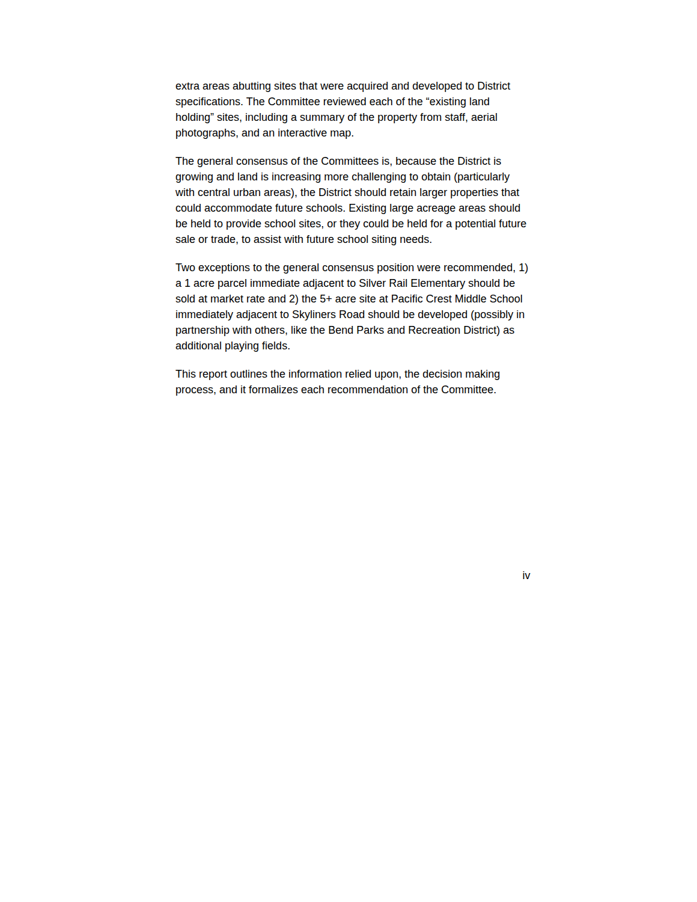extra areas abutting sites that were acquired and developed to District specifications. The Committee reviewed each of the “existing land holding” sites, including a summary of the property from staff, aerial photographs, and an interactive map.
The general consensus of the Committees is, because the District is growing and land is increasing more challenging to obtain (particularly with central urban areas), the District should retain larger properties that could accommodate future schools. Existing large acreage areas should be held to provide school sites, or they could be held for a potential future sale or trade, to assist with future school siting needs.
Two exceptions to the general consensus position were recommended, 1) a 1 acre parcel immediate adjacent to Silver Rail Elementary should be sold at market rate and 2) the 5+ acre site at Pacific Crest Middle School immediately adjacent to Skyliners Road should be developed (possibly in partnership with others, like the Bend Parks and Recreation District) as additional playing fields.
This report outlines the information relied upon, the decision making process, and it formalizes each recommendation of the Committee.
iv